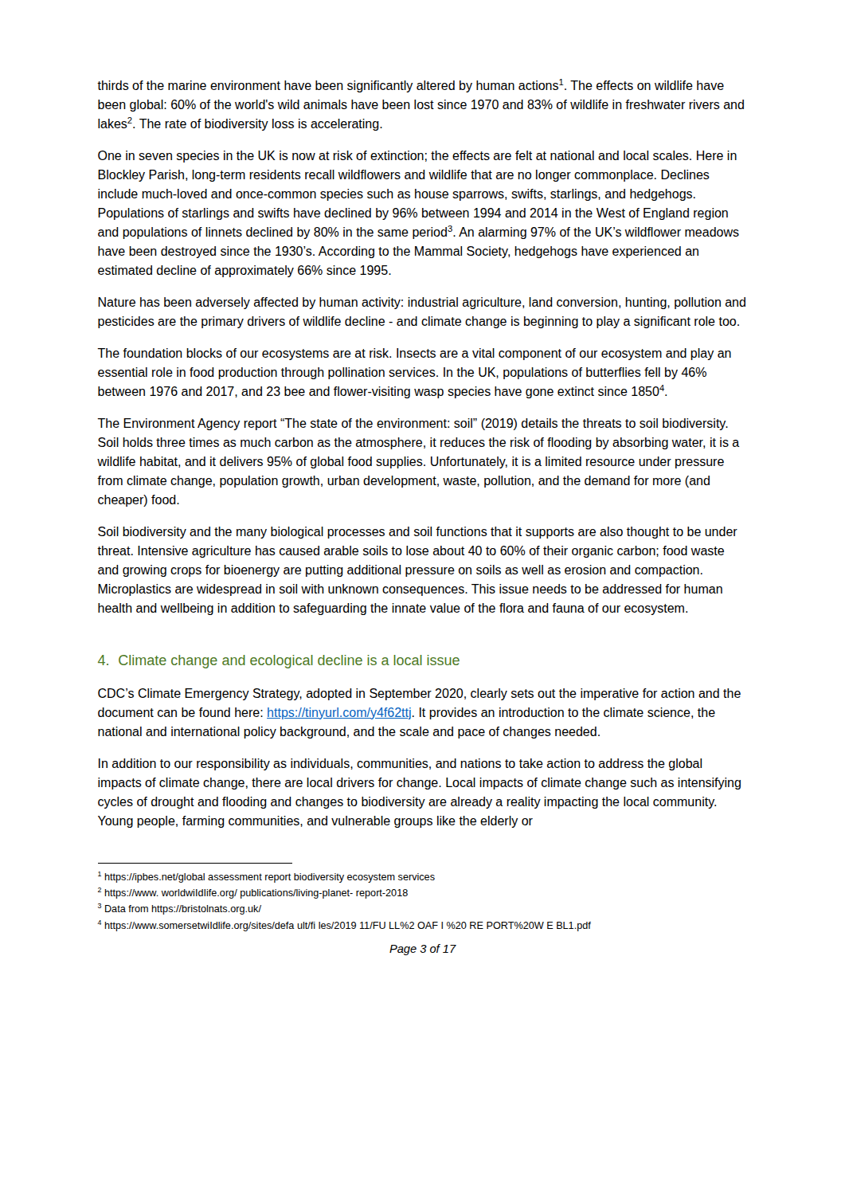thirds of the marine environment have been significantly altered by human actions1. The effects on wildlife have been global: 60% of the world's wild animals have been lost since 1970 and 83% of wildlife in freshwater rivers and lakes2. The rate of biodiversity loss is accelerating.
One in seven species in the UK is now at risk of extinction; the effects are felt at national and local scales. Here in Blockley Parish, long-term residents recall wildflowers and wildlife that are no longer commonplace. Declines include much-loved and once-common species such as house sparrows, swifts, starlings, and hedgehogs. Populations of starlings and swifts have declined by 96% between 1994 and 2014 in the West of England region and populations of linnets declined by 80% in the same period3. An alarming 97% of the UK’s wildflower meadows have been destroyed since the 1930’s. According to the Mammal Society, hedgehogs have experienced an estimated decline of approximately 66% since 1995.
Nature has been adversely affected by human activity: industrial agriculture, land conversion, hunting, pollution and pesticides are the primary drivers of wildlife decline - and climate change is beginning to play a significant role too.
The foundation blocks of our ecosystems are at risk. Insects are a vital component of our ecosystem and play an essential role in food production through pollination services. In the UK, populations of butterflies fell by 46% between 1976 and 2017, and 23 bee and flower-visiting wasp species have gone extinct since 18504.
The Environment Agency report “The state of the environment: soil” (2019) details the threats to soil biodiversity. Soil holds three times as much carbon as the atmosphere, it reduces the risk of flooding by absorbing water, it is a wildlife habitat, and it delivers 95% of global food supplies. Unfortunately, it is a limited resource under pressure from climate change, population growth, urban development, waste, pollution, and the demand for more (and cheaper) food.
Soil biodiversity and the many biological processes and soil functions that it supports are also thought to be under threat. Intensive agriculture has caused arable soils to lose about 40 to 60% of their organic carbon; food waste and growing crops for bioenergy are putting additional pressure on soils as well as erosion and compaction. Microplastics are widespread in soil with unknown consequences. This issue needs to be addressed for human health and wellbeing in addition to safeguarding the innate value of the flora and fauna of our ecosystem.
4. Climate change and ecological decline is a local issue
CDC’s Climate Emergency Strategy, adopted in September 2020, clearly sets out the imperative for action and the document can be found here: https://tinyurl.com/y4f62ttj. It provides an introduction to the climate science, the national and international policy background, and the scale and pace of changes needed.
In addition to our responsibility as individuals, communities, and nations to take action to address the global impacts of climate change, there are local drivers for change. Local impacts of climate change such as intensifying cycles of drought and flooding and changes to biodiversity are already a reality impacting the local community. Young people, farming communities, and vulnerable groups like the elderly or
1 https://ipbes.net/global assessment report biodiversity ecosystem services
2 https://www. worldwiIdIife.org/ publications/living-planet- report-2018
3 Data from https://bristolnats.org.uk/
4 https://www.somersetwiIdlife.org/sites/defa ult/fi les/2019 11/FU LL%2 OAF I %20 RE PORT%20W E BL1.pdf
Page 3 of 17